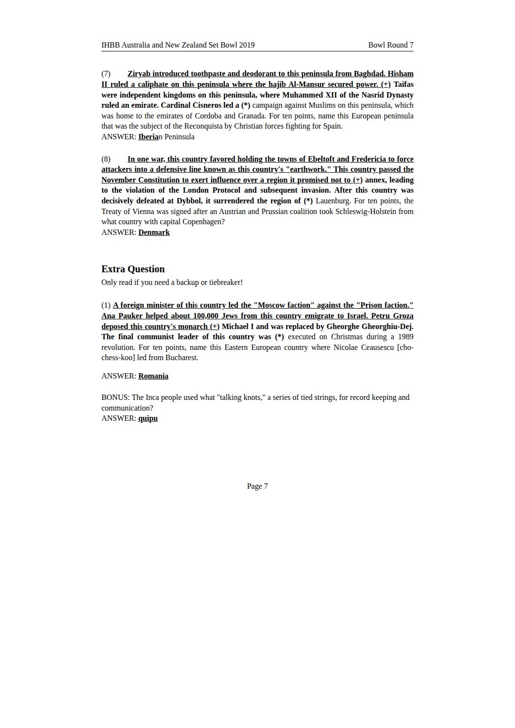IHBB Australia and New Zealand Set Bowl 2019
Bowl Round 7
(7) Ziryab introduced toothpaste and deodorant to this peninsula from Baghdad. Hisham II ruled a caliphate on this peninsula where the hajib Al-Mansur secured power. (+) Taifas were independent kingdoms on this peninsula, where Muhammed XII of the Nasrid Dynasty ruled an emirate. Cardinal Cisneros led a (*) campaign against Muslims on this peninsula, which was home to the emirates of Cordoba and Granada. For ten points, name this European peninsula that was the subject of the Reconquista by Christian forces fighting for Spain.
ANSWER: Iberian Peninsula
(8) In one war, this country favored holding the towns of Ebeltoft and Fredericia to force attackers into a defensive line known as this country's "earthwork." This country passed the November Constitution to exert influence over a region it promised not to (+) annex, leading to the violation of the London Protocol and subsequent invasion. After this country was decisively defeated at Dybbol, it surrendered the region of (*) Lauenburg. For ten points, the Treaty of Vienna was signed after an Austrian and Prussian coalition took Schleswig-Holstein from what country with capital Copenhagen?
ANSWER: Denmark
Extra Question
Only read if you need a backup or tiebreaker!
(1) A foreign minister of this country led the "Moscow faction" against the "Prison faction." Ana Pauker helped about 100,000 Jews from this country emigrate to Israel. Petru Groza deposed this country's monarch (+) Michael I and was replaced by Gheorghe Gheorghiu-Dej. The final communist leader of this country was (*) executed on Christmas during a 1989 revolution. For ten points, name this Eastern European country where Nicolae Ceausescu [cho-chess-koo] led from Bucharest.
ANSWER: Romania
BONUS: The Inca people used what "talking knots," a series of tied strings, for record keeping and communication?
ANSWER: quipu
Page 7